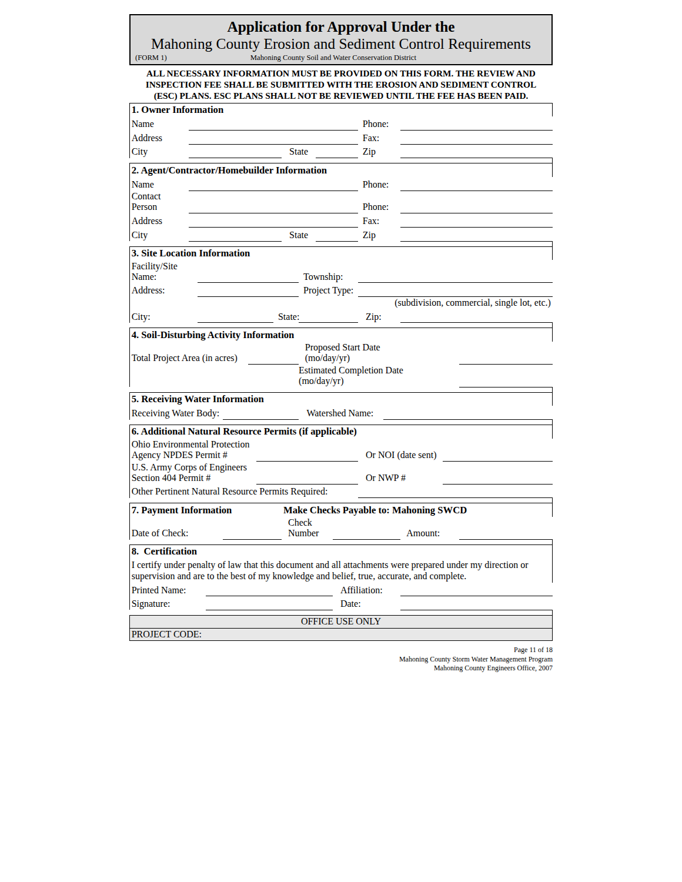Application for Approval Under the
Mahoning County Erosion and Sediment Control Requirements
(FORM 1) Mahoning County Soil and Water Conservation District
ALL NECESSARY INFORMATION MUST BE PROVIDED ON THIS FORM. THE REVIEW AND INSPECTION FEE SHALL BE SUBMITTED WITH THE EROSION AND SEDIMENT CONTROL (ESC) PLANS. ESC PLANS SHALL NOT BE REVIEWED UNTIL THE FEE HAS BEEN PAID.
| 1. Owner Information |
| Name | | Phone: | |
| Address | | Fax: | |
| City | | State | | Zip | |
| 2. Agent/Contractor/Homebuilder Information |
| Name | | Phone: | |
| Contact Person | | Phone: | |
| Address | | Fax: | |
| City | | State | | Zip | |
| 3. Site Location Information |
| Facility/Site Name: | | Township: | |
| Address: | | Project Type: | |
| | | (subdivision, commercial, single lot, etc.) |
| City: | | State: | | Zip: | |
| 4. Soil-Disturbing Activity Information |
| Total Project Area (in acres) | | Proposed Start Date (mo/day/yr) | | |
| | | Estimated Completion Date (mo/day/yr) | | |
| 5. Receiving Water Information |
| Receiving Water Body: | | Watershed Name: | |
| 6. Additional Natural Resource Permits (if applicable) |
| Ohio Environmental Protection Agency NPDES Permit # | | Or NOI (date sent) | |
| U.S. Army Corps of Engineers Section 404 Permit # | | Or NWP # | |
| Other Pertinent Natural Resource Permits Required: | |
| 7. Payment Information | Make Checks Payable to: Mahoning SWCD |
| Date of Check: | | Check Number | | Amount: | |
| 8. Certification |
| I certify under penalty of law that this document and all attachments were prepared under my direction or supervision and are to the best of my knowledge and belief, true, accurate, and complete. |
| Printed Name: | | Affiliation: | |
| Signature: | | Date: | |
| OFFICE USE ONLY |
| PROJECT CODE: |
Page 11 of 18
Mahoning County Storm Water Management Program
Mahoning County Engineers Office, 2007